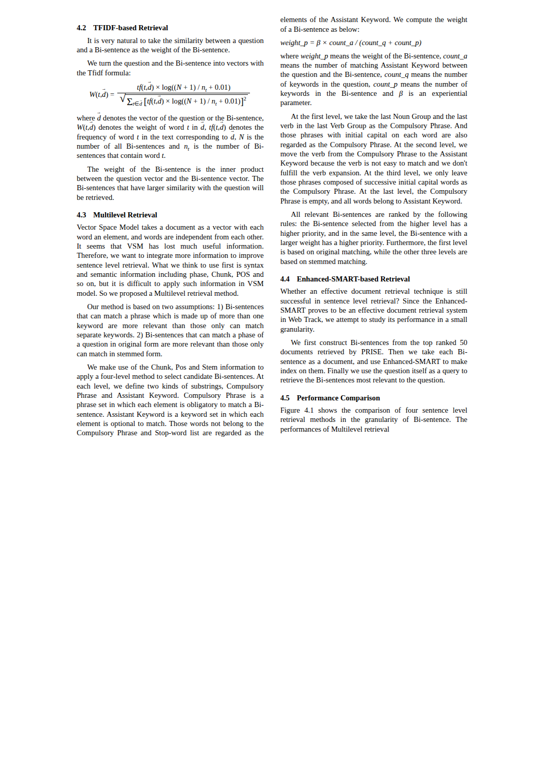4.2 TFIDF-based Retrieval
It is very natural to take the similarity between a question and a Bi-sentence as the weight of the Bi-sentence.
We turn the question and the Bi-sentence into vectors with the Tfidf formula:
W(t,d) = tf(t,d) × log((N + 1) / nt + 0.01) Σt∈d [tf(t,d) × log((N + 1) / nt + 0.01)]2
where d denotes the vector of the question or the Bi-sentence, W(t,d) denotes the weight of word t in d, tf(t,d) denotes the frequency of word t in the text corresponding to d, N is the number of all Bi-sentences and nt is the number of Bi-sentences that contain word t.
The weight of the Bi-sentence is the inner product between the question vector and the Bi-sentence vector. The Bi-sentences that have larger similarity with the question will be retrieved.
4.3 Multilevel Retrieval
Vector Space Model takes a document as a vector with each word an element, and words are independent from each other. It seems that VSM has lost much useful information. Therefore, we want to integrate more information to improve sentence level retrieval. What we think to use first is syntax and semantic information including phase, Chunk, POS and so on, but it is difficult to apply such information in VSM model. So we proposed a Multilevel retrieval method.
Our method is based on two assumptions: 1) Bi-sentences that can match a phrase which is made up of more than one keyword are more relevant than those only can match separate keywords. 2) Bi-sentences that can match a phase of a question in original form are more relevant than those only can match in stemmed form.
We make use of the Chunk, Pos and Stem information to apply a four-level method to select candidate Bi-sentences. At each level, we define two kinds of substrings, Compulsory Phrase and Assistant Keyword. Compulsory Phrase is a phrase set in which each element is obligatory to match a Bi-sentence. Assistant Keyword is a keyword set in which each element is optional to match. Those words not belong to the Compulsory Phrase and Stop-word list are regarded as the elements of the Assistant Keyword. We compute the weight of a Bi-sentence as below:
weight_p = β × count_a / (count_q + count_p)
where weight_p means the weight of the Bi-sentence, count_a means the number of matching Assistant Keyword between the question and the Bi-sentence, count_q means the number of keywords in the question, count_p means the number of keywords in the Bi-sentence and β is an experiential parameter.
At the first level, we take the last Noun Group and the last verb in the last Verb Group as the Compulsory Phrase. And those phrases with initial capital on each word are also regarded as the Compulsory Phrase. At the second level, we move the verb from the Compulsory Phrase to the Assistant Keyword because the verb is not easy to match and we don't fulfill the verb expansion. At the third level, we only leave those phrases composed of successive initial capital words as the Compulsory Phrase. At the last level, the Compulsory Phrase is empty, and all words belong to Assistant Keyword.
All relevant Bi-sentences are ranked by the following rules: the Bi-sentence selected from the higher level has a higher priority, and in the same level, the Bi-sentence with a larger weight has a higher priority. Furthermore, the first level is based on original matching, while the other three levels are based on stemmed matching.
4.4 Enhanced-SMART-based Retrieval
Whether an effective document retrieval technique is still successful in sentence level retrieval? Since the Enhanced-SMART proves to be an effective document retrieval system in Web Track, we attempt to study its performance in a small granularity.
We first construct Bi-sentences from the top ranked 50 documents retrieved by PRISE. Then we take each Bi-sentence as a document, and use Enhanced-SMART to make index on them. Finally we use the question itself as a query to retrieve the Bi-sentences most relevant to the question.
4.5 Performance Comparison
Figure 4.1 shows the comparison of four sentence level retrieval methods in the granularity of Bi-sentence. The performances of Multilevel retrieval